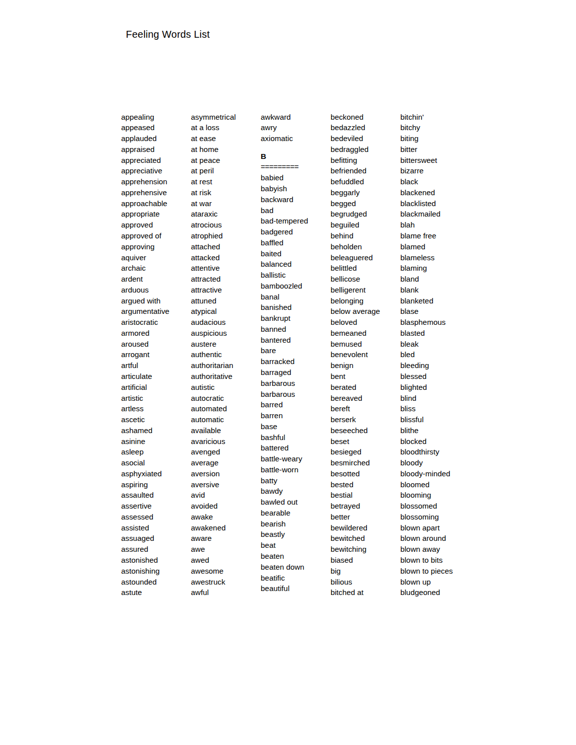Feeling Words List
appealing
appeased
applauded
appraised
appreciated
appreciative
apprehension
apprehensive
approachable
appropriate
approved
approved of
approving
aquiver
archaic
ardent
arduous
argued with
argumentative
aristocratic
armored
aroused
arrogant
artful
articulate
artificial
artistic
artless
ascetic
ashamed
asinine
asleep
asocial
asphyxiated
aspiring
assaulted
assertive
assessed
assisted
assuaged
assured
astonished
astonishing
astounded
astute
asymmetrical
at a loss
at ease
at home
at peace
at peril
at rest
at risk
at war
ataraxic
atrocious
atrophied
attached
attacked
attentive
attracted
attractive
attuned
atypical
audacious
auspicious
austere
authentic
authoritarian
authoritative
autistic
autocratic
automated
automatic
available
avaricious
avenged
average
aversion
aversive
avid
avoided
awake
awakened
aware
awe
awed
awesome
awestruck
awful
awkward
awry
axiomatic
B
=========
babied
babyish
backward
bad
bad-tempered
badgered
baffled
baited
balanced
ballistic
bamboozled
banal
banished
bankrupt
banned
bantered
bare
barracked
barraged
barbarous
barbarous
barred
barren
base
bashful
battered
battle-weary
battle-worn
batty
bawdy
bawled out
bearable
bearish
beastly
beat
beaten
beaten down
beatific
beautiful
beckoned
bedazzled
bedeviled
bedraggled
befitting
befriended
befuddled
beggarly
begged
begrudged
beguiled
behind
beholden
beleaguered
belittled
bellicose
belligerent
belonging
below average
beloved
bemeaned
bemused
benevolent
benign
bent
berated
bereaved
bereft
berserk
beseeched
beset
besieged
besmirched
besotted
bested
bestial
betrayed
better
bewildered
bewitched
bewitching
biased
big
bilious
bitched at
bitchin'
bitchy
biting
bitter
bittersweet
bizarre
black
blackened
blacklisted
blackmailed
blah
blame free
blamed
blameless
blaming
bland
blank
blanketed
blase
blasphemous
blasted
bleak
bled
bleeding
blessed
blighted
blind
bliss
blissful
blithe
blocked
bloodthirsty
bloody
bloody-minded
bloomed
blooming
blossomed
blossoming
blown apart
blown around
blown away
blown to bits
blown to pieces
blown up
bludgeoned